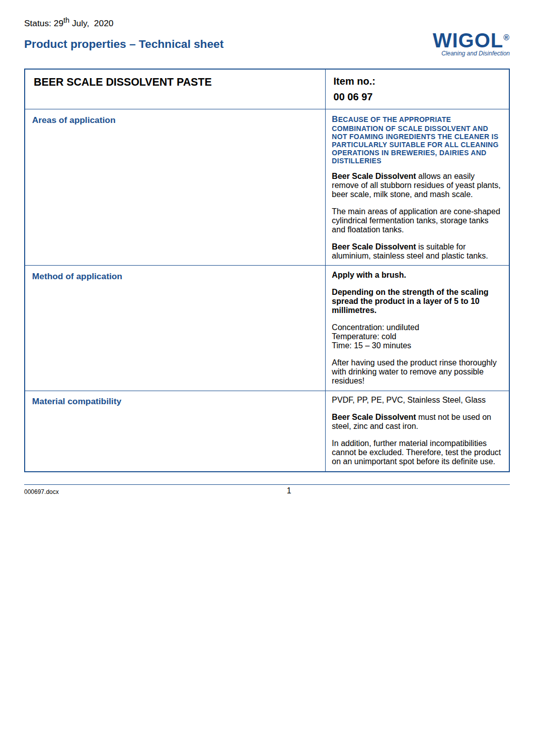Status: 29th July, 2020
Product properties – Technical sheet
WIGOL®
Cleaning and Disinfection
| BEER SCALE DISSOLVENT PASTE | Item no.: 00 06 97 |
| Areas of application | B ECAUSE OF THE APPROPRIATE COMBINATION OF SCALE DISSOLVENT AND NOT FOAMING INGREDIENTS THE CLEANER IS PARTICULARLY SUITABLE FOR ALL CLEANING OPERATIONS IN BREWERIES, DAIRIES AND DISTILLERIES Beer Scale Dissolvent allows an easily remove of all stubborn residues of yeast plants, beer scale, milk stone, and mash scale. The main areas of application are cone-shaped cylindrical fermentation tanks, storage tanks and floatation tanks. Beer Scale Dissolvent is suitable for aluminium, stainless steel and plastic tanks. |
| Method of application | Apply with a brush. Depending on the strength of the scaling spread the product in a layer of 5 to 10 millimetres. Concentration: undiluted Temperature: cold Time: 15 – 30 minutes After having used the product rinse thoroughly with drinking water to remove any possible residues! |
| Material compatibility | PVDF, PP, PE, PVC, Stainless Steel, Glass Beer Scale Dissolvent must not be used on steel, zinc and cast iron. In addition, further material incompatibilities cannot be excluded. Therefore, test the product on an unimportant spot before its definite use. |
000697.docx
1